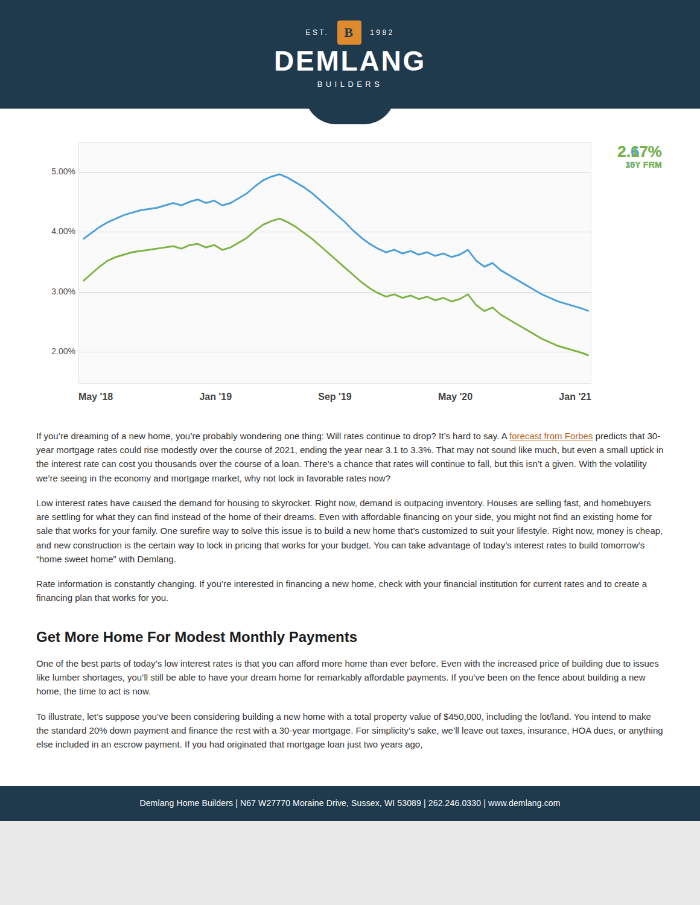EST. B 1982
DEMLANG
BUILDERS
5.00% 4.00% 3.00% 2.00%
2.67% 30Y FRM
2.17% 15Y FRM
May '18 Jan '19 Sep '19 May '20 Jan '21
If you’re dreaming of a new home, you’re probably wondering one thing: Will rates continue to drop? It’s hard to say. A forecast from Forbes predicts that 30-year mortgage rates could rise modestly over the course of 2021, ending the year near 3.1 to 3.3%. That may not sound like much, but even a small uptick in the interest rate can cost you thousands over the course of a loan. There’s a chance that rates will continue to fall, but this isn’t a given. With the volatility we’re seeing in the economy and mortgage market, why not lock in favorable rates now?
Low interest rates have caused the demand for housing to skyrocket. Right now, demand is outpacing inventory. Houses are selling fast, and homebuyers are settling for what they can find instead of the home of their dreams. Even with affordable financing on your side, you might not find an existing home for sale that works for your family. One surefire way to solve this issue is to build a new home that’s customized to suit your lifestyle. Right now, money is cheap, and new construction is the certain way to lock in pricing that works for your budget. You can take advantage of today’s interest rates to build tomorrow’s “home sweet home” with Demlang.
Rate information is constantly changing. If you’re interested in financing a new home, check with your financial institution for current rates and to create a financing plan that works for you.
Get More Home For Modest Monthly Payments
One of the best parts of today’s low interest rates is that you can afford more home than ever before. Even with the increased price of building due to issues like lumber shortages, you’ll still be able to have your dream home for remarkably affordable payments. If you’ve been on the fence about building a new home, the time to act is now.
To illustrate, let’s suppose you’ve been considering building a new home with a total property value of $450,000, including the lot/land. You intend to make the standard 20% down payment and finance the rest with a 30-year mortgage. For simplicity’s sake, we’ll leave out taxes, insurance, HOA dues, or anything else included in an escrow payment. If you had originated that mortgage loan just two years ago,
Demlang Home Builders | N67 W27770 Moraine Drive, Sussex, WI 53089 | 262.246.0330 | www.demlang.com